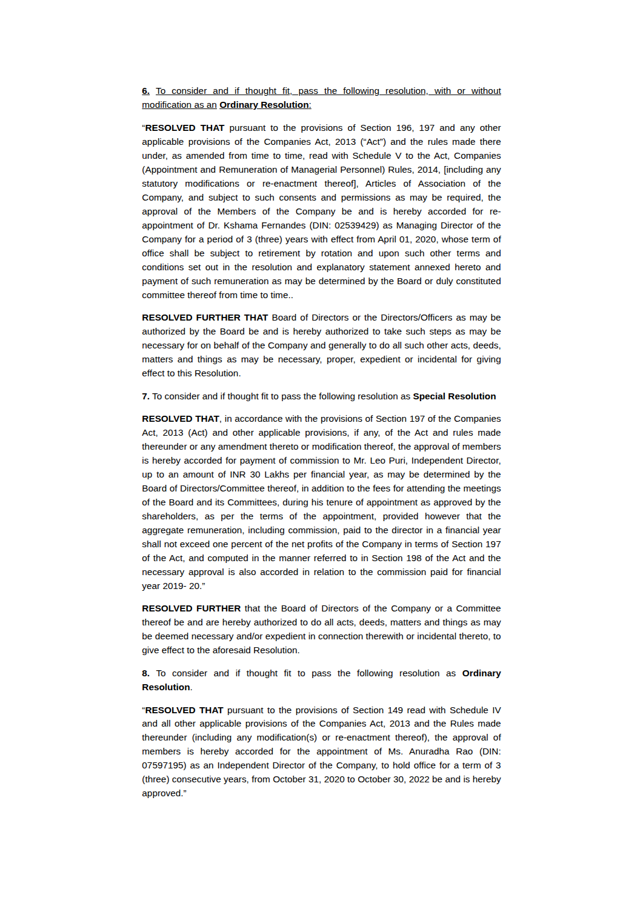6. To consider and if thought fit, pass the following resolution, with or without modification as an Ordinary Resolution:
“RESOLVED THAT pursuant to the provisions of Section 196, 197 and any other applicable provisions of the Companies Act, 2013 (“Act”) and the rules made there under, as amended from time to time, read with Schedule V to the Act, Companies (Appointment and Remuneration of Managerial Personnel) Rules, 2014, [including any statutory modifications or re-enactment thereof], Articles of Association of the Company, and subject to such consents and permissions as may be required, the approval of the Members of the Company be and is hereby accorded for re- appointment of Dr. Kshama Fernandes (DIN: 02539429) as Managing Director of the Company for a period of 3 (three) years with effect from April 01, 2020, whose term of office shall be subject to retirement by rotation and upon such other terms and conditions set out in the resolution and explanatory statement annexed hereto and payment of such remuneration as may be determined by the Board or duly constituted committee thereof from time to time..
RESOLVED FURTHER THAT Board of Directors or the Directors/Officers as may be authorized by the Board be and is hereby authorized to take such steps as may be necessary for on behalf of the Company and generally to do all such other acts, deeds, matters and things as may be necessary, proper, expedient or incidental for giving effect to this Resolution.
7. To consider and if thought fit to pass the following resolution as Special Resolution
RESOLVED THAT, in accordance with the provisions of Section 197 of the Companies Act, 2013 (Act) and other applicable provisions, if any, of the Act and rules made thereunder or any amendment thereto or modification thereof, the approval of members is hereby accorded for payment of commission to Mr. Leo Puri, Independent Director, up to an amount of INR 30 Lakhs per financial year, as may be determined by the Board of Directors/Committee thereof, in addition to the fees for attending the meetings of the Board and its Committees, during his tenure of appointment as approved by the shareholders, as per the terms of the appointment, provided however that the aggregate remuneration, including commission, paid to the director in a financial year shall not exceed one percent of the net profits of the Company in terms of Section 197 of the Act, and computed in the manner referred to in Section 198 of the Act and the necessary approval is also accorded in relation to the commission paid for financial year 2019- 20.”
RESOLVED FURTHER that the Board of Directors of the Company or a Committee thereof be and are hereby authorized to do all acts, deeds, matters and things as may be deemed necessary and/or expedient in connection therewith or incidental thereto, to give effect to the aforesaid Resolution.
8. To consider and if thought fit to pass the following resolution as Ordinary Resolution.
“RESOLVED THAT pursuant to the provisions of Section 149 read with Schedule IV and all other applicable provisions of the Companies Act, 2013 and the Rules made thereunder (including any modification(s) or re-enactment thereof), the approval of members is hereby accorded for the appointment of Ms. Anuradha Rao (DIN: 07597195) as an Independent Director of the Company, to hold office for a term of 3 (three) consecutive years, from October 31, 2020 to October 30, 2022 be and is hereby approved.”